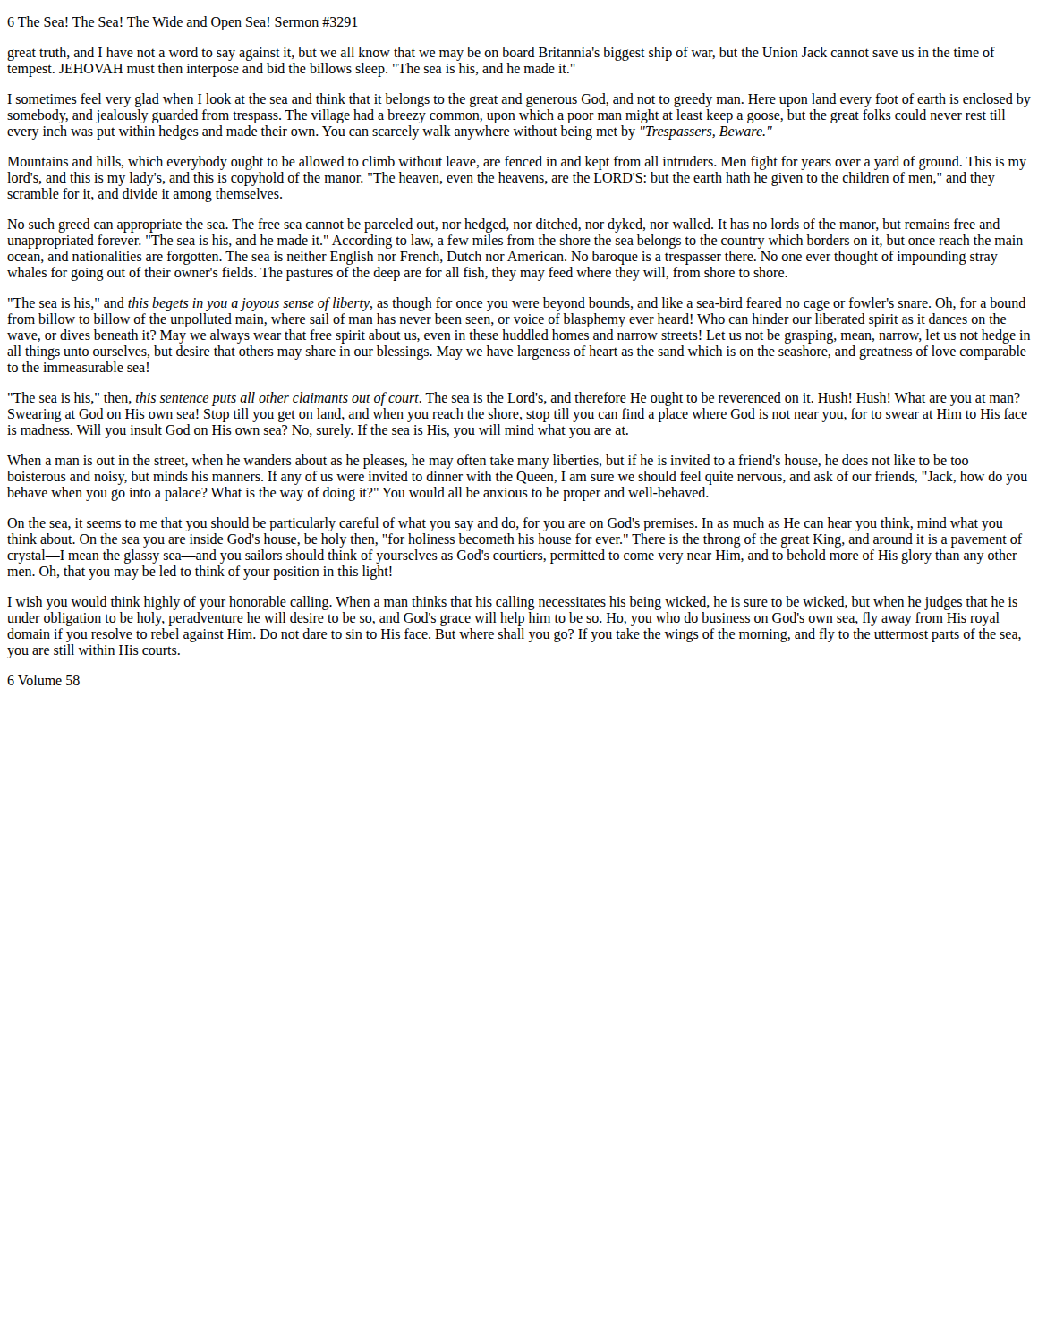6 The Sea! The Sea! The Wide and Open Sea! Sermon #3291
great truth, and I have not a word to say against it, but we all know that we may be on board Britannia's biggest ship of war, but the Union Jack cannot save us in the time of tempest. JEHOVAH must then interpose and bid the billows sleep. "The sea is his, and he made it."
I sometimes feel very glad when I look at the sea and think that it belongs to the great and generous God, and not to greedy man. Here upon land every foot of earth is enclosed by somebody, and jealously guarded from trespass. The village had a breezy common, upon which a poor man might at least keep a goose, but the great folks could never rest till every inch was put within hedges and made their own. You can scarcely walk anywhere without being met by "Trespassers, Beware."
Mountains and hills, which everybody ought to be allowed to climb without leave, are fenced in and kept from all intruders. Men fight for years over a yard of ground. This is my lord's, and this is my lady's, and this is copyhold of the manor. "The heaven, even the heavens, are the LORD'S: but the earth hath he given to the children of men," and they scramble for it, and divide it among themselves.
No such greed can appropriate the sea. The free sea cannot be parceled out, nor hedged, nor ditched, nor dyked, nor walled. It has no lords of the manor, but remains free and unappropriated forever. "The sea is his, and he made it." According to law, a few miles from the shore the sea belongs to the country which borders on it, but once reach the main ocean, and nationalities are forgotten. The sea is neither English nor French, Dutch nor American. No baroque is a trespasser there. No one ever thought of impounding stray whales for going out of their owner's fields. The pastures of the deep are for all fish, they may feed where they will, from shore to shore.
"The sea is his," and this begets in you a joyous sense of liberty, as though for once you were beyond bounds, and like a sea-bird feared no cage or fowler's snare. Oh, for a bound from billow to billow of the unpolluted main, where sail of man has never been seen, or voice of blasphemy ever heard! Who can hinder our liberated spirit as it dances on the wave, or dives beneath it? May we always wear that free spirit about us, even in these huddled homes and narrow streets! Let us not be grasping, mean, narrow, let us not hedge in all things unto ourselves, but desire that others may share in our blessings. May we have largeness of heart as the sand which is on the seashore, and greatness of love comparable to the immeasurable sea!
"The sea is his," then, this sentence puts all other claimants out of court. The sea is the Lord's, and therefore He ought to be reverenced on it. Hush! Hush! What are you at man? Swearing at God on His own sea! Stop till you get on land, and when you reach the shore, stop till you can find a place where God is not near you, for to swear at Him to His face is madness. Will you insult God on His own sea? No, surely. If the sea is His, you will mind what you are at.
When a man is out in the street, when he wanders about as he pleases, he may often take many liberties, but if he is invited to a friend's house, he does not like to be too boisterous and noisy, but minds his manners. If any of us were invited to dinner with the Queen, I am sure we should feel quite nervous, and ask of our friends, "Jack, how do you behave when you go into a palace? What is the way of doing it?" You would all be anxious to be proper and well-behaved.
On the sea, it seems to me that you should be particularly careful of what you say and do, for you are on God's premises. In as much as He can hear you think, mind what you think about. On the sea you are inside God's house, be holy then, "for holiness becometh his house for ever." There is the throng of the great King, and around it is a pavement of crystal—I mean the glassy sea—and you sailors should think of yourselves as God's courtiers, permitted to come very near Him, and to behold more of His glory than any other men. Oh, that you may be led to think of your position in this light!
I wish you would think highly of your honorable calling. When a man thinks that his calling necessitates his being wicked, he is sure to be wicked, but when he judges that he is under obligation to be holy, peradventure he will desire to be so, and God's grace will help him to be so. Ho, you who do business on God's own sea, fly away from His royal domain if you resolve to rebel against Him. Do not dare to sin to His face. But where shall you go? If you take the wings of the morning, and fly to the uttermost parts of the sea, you are still within His courts.
6 Volume 58